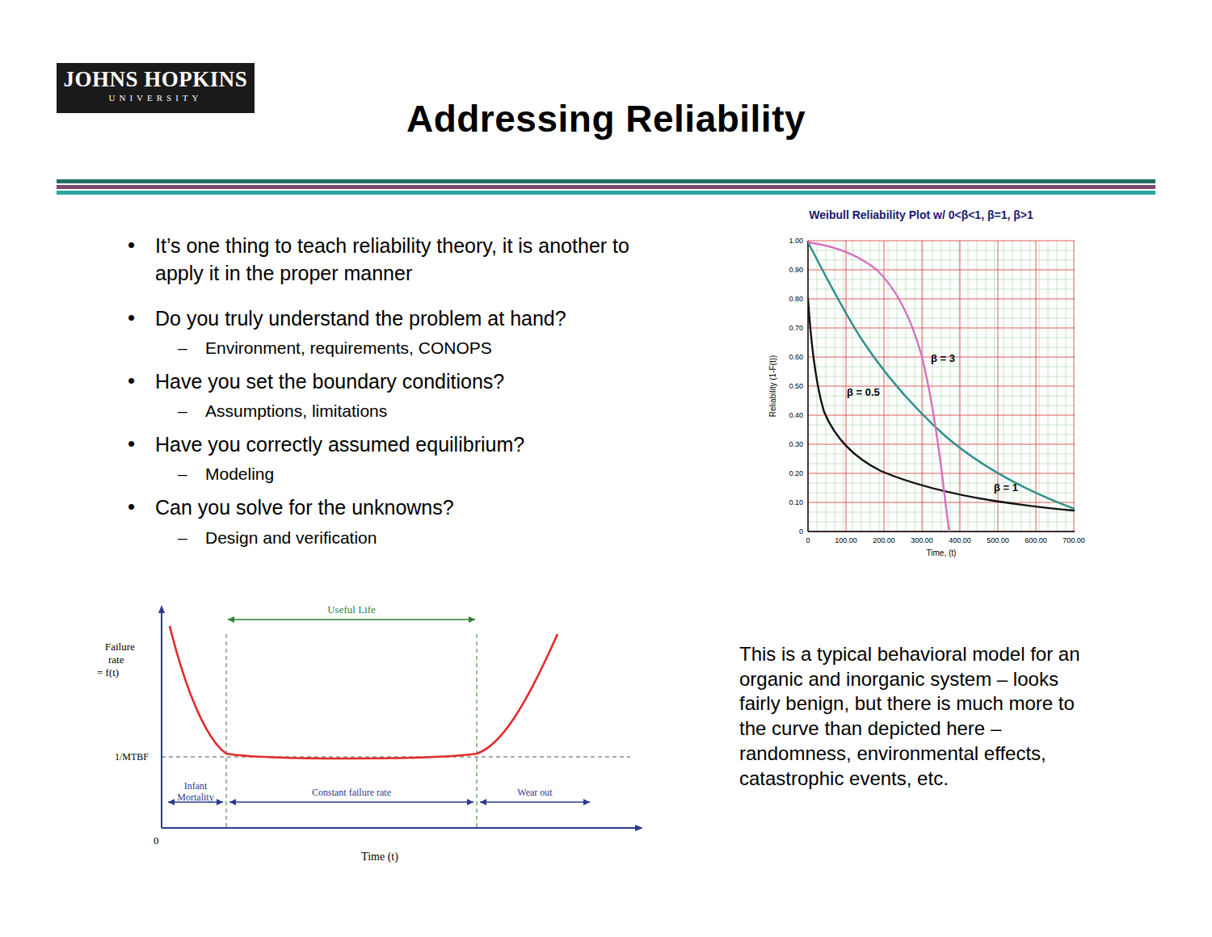JOHNS HOPKINS
UNIVERSITY
Addressing Reliability
It’s one thing to teach reliability theory, it is another to apply it in the proper manner
Do you truly understand the problem at hand?
Environment, requirements, CONOPS
Have you set the boundary conditions?
Assumptions, limitations
Have you correctly assumed equilibrium?
Modeling
Can you solve for the unknowns?
Design and verification
Weibull Reliability Plot w/ 0<β<1, β=1, β>1
1.00 0.90 0.80 0.70 0.60 0.50 0.40 0.30 0.20 0.10 0 0 100.00 200.00 300.00 400.00 500.00 600.00 700.00 Time, (t) Reliability (1-F(t)) β = 3 β = 0.5 β = 1
Failure rate = f(t) 1/MTBF 0 Time (t) Useful Life Infant Mortality Constant failure rate Wear out
This is a typical behavioral model for an organic and inorganic system – looks fairly benign, but there is much more to the curve than depicted here – randomness, environmental effects, catastrophic events, etc.